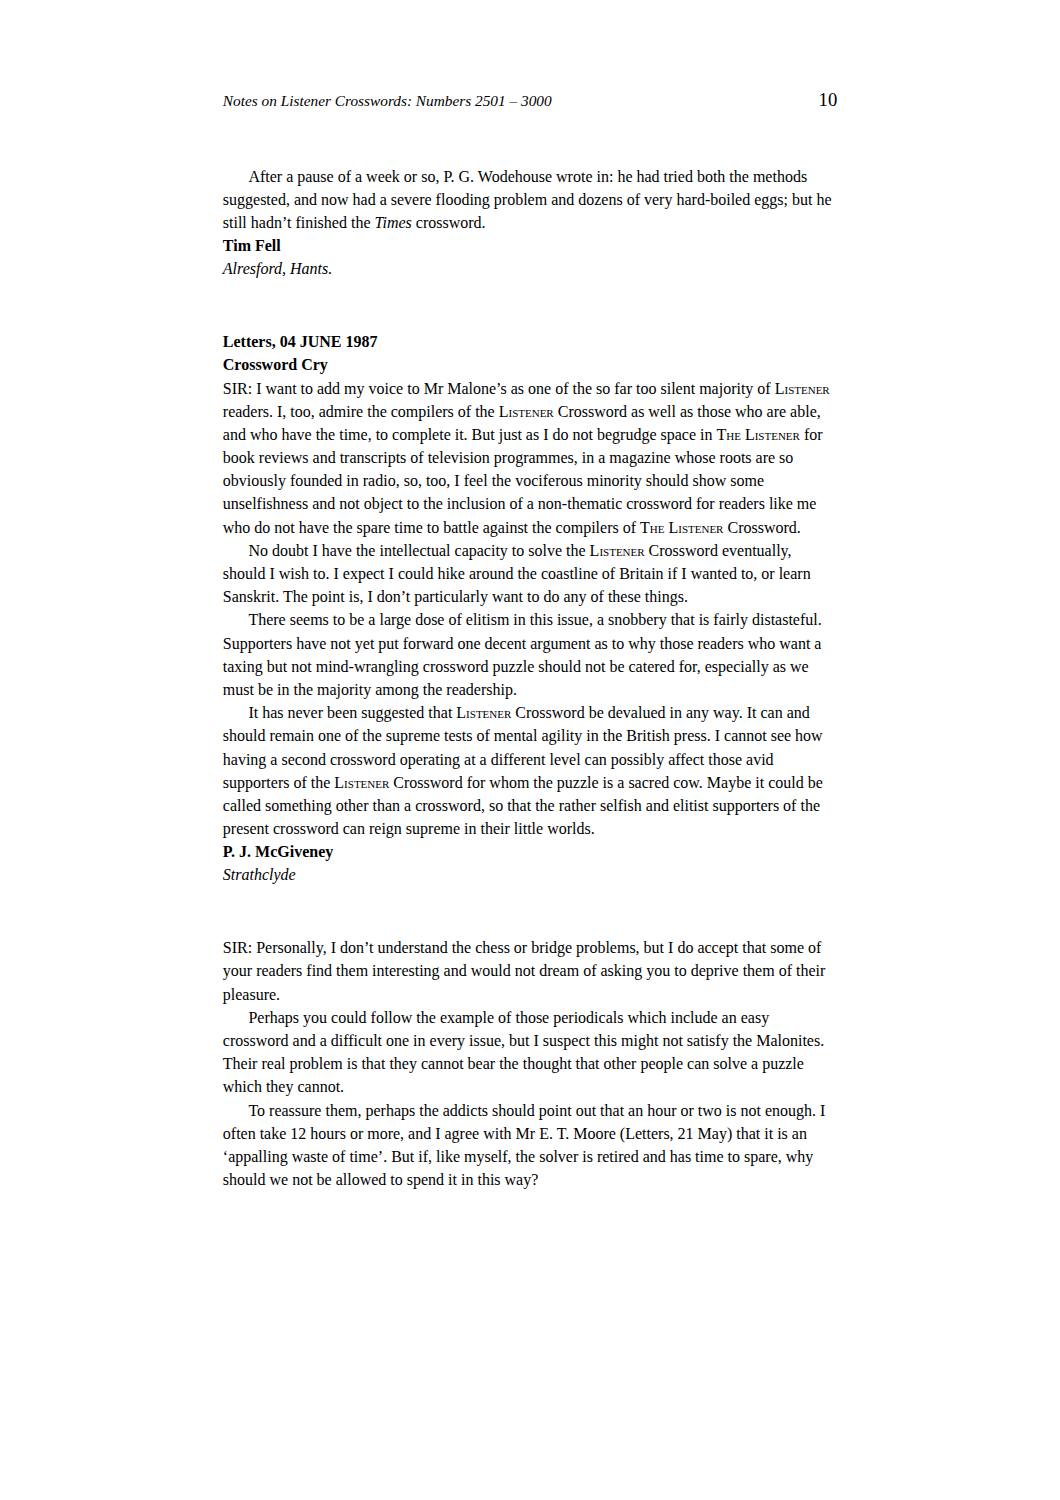Notes on Listener Crosswords: Numbers 2501 – 3000 10
After a pause of a week or so, P. G. Wodehouse wrote in: he had tried both the methods suggested, and now had a severe flooding problem and dozens of very hard-boiled eggs; but he still hadn’t finished the Times crossword.
Tim Fell
Alresford, Hants.
Letters, 04 JUNE 1987
Crossword Cry
SIR: I want to add my voice to Mr Malone’s as one of the so far too silent majority of Listener readers. I, too, admire the compilers of the Listener Crossword as well as those who are able, and who have the time, to complete it. But just as I do not begrudge space in The Listener for book reviews and transcripts of television programmes, in a magazine whose roots are so obviously founded in radio, so, too, I feel the vociferous minority should show some unselfishness and not object to the inclusion of a non-thematic crossword for readers like me who do not have the spare time to battle against the compilers of The Listener Crossword.
No doubt I have the intellectual capacity to solve the Listener Crossword eventually, should I wish to. I expect I could hike around the coastline of Britain if I wanted to, or learn Sanskrit. The point is, I don’t particularly want to do any of these things.
There seems to be a large dose of elitism in this issue, a snobbery that is fairly distasteful. Supporters have not yet put forward one decent argument as to why those readers who want a taxing but not mind-wrangling crossword puzzle should not be catered for, especially as we must be in the majority among the readership.
It has never been suggested that Listener Crossword be devalued in any way. It can and should remain one of the supreme tests of mental agility in the British press. I cannot see how having a second crossword operating at a different level can possibly affect those avid supporters of the Listener Crossword for whom the puzzle is a sacred cow. Maybe it could be called something other than a crossword, so that the rather selfish and elitist supporters of the present crossword can reign supreme in their little worlds.
P. J. McGiveney
Strathclyde
SIR: Personally, I don’t understand the chess or bridge problems, but I do accept that some of your readers find them interesting and would not dream of asking you to deprive them of their pleasure.
Perhaps you could follow the example of those periodicals which include an easy crossword and a difficult one in every issue, but I suspect this might not satisfy the Malonites. Their real problem is that they cannot bear the thought that other people can solve a puzzle which they cannot.
To reassure them, perhaps the addicts should point out that an hour or two is not enough. I often take 12 hours or more, and I agree with Mr E. T. Moore (Letters, 21 May) that it is an ‘appalling waste of time’. But if, like myself, the solver is retired and has time to spare, why should we not be allowed to spend it in this way?